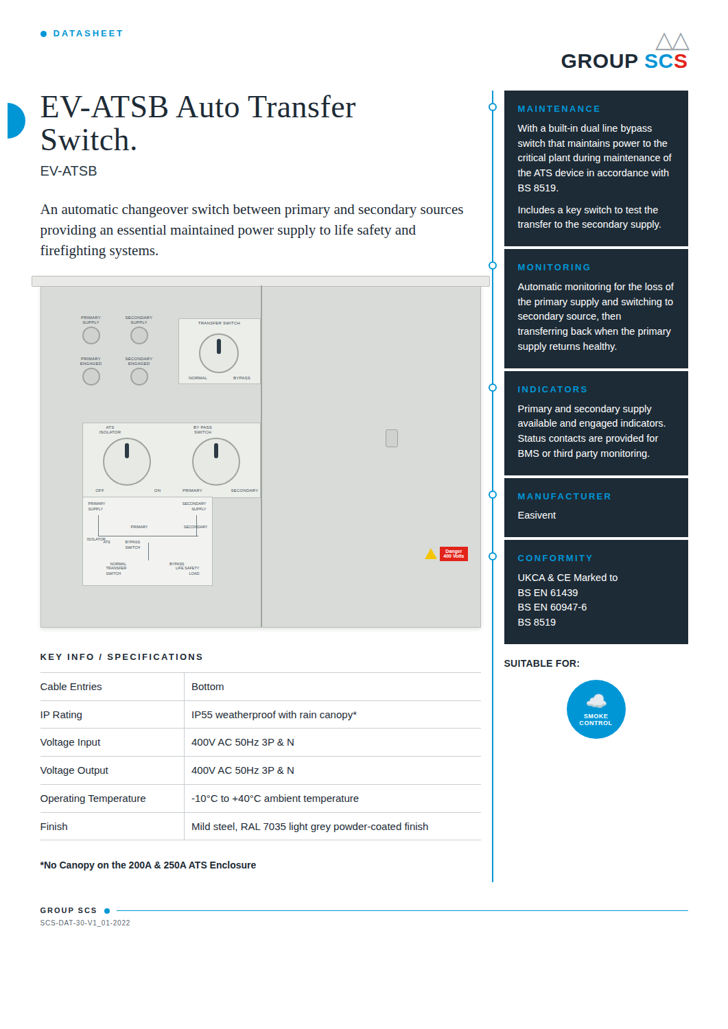Datasheet
△△
GROUP SCS
EV-ATSB Auto Transfer
Switch.
EV-ATSB
An automatic changeover switch between primary and secondary sources providing an essential maintained power supply to life safety and firefighting systems.
PRIMARY
SUPPLY
SECONDARY
SUPPLY
PRIMARY
ENGAGED
SECONDARY
ENGAGED
TRANSFER SWITCH
NORMAL
BYPASS
ATS
ISOLATOR
BY PASS
SWITCH
OFF
ON
PRIMARY
SECONDARY
PRIMARY
SUPPLY
SECONDARY
SUPPLY
ISOLATOR
PRIMARY
SECONDARY
BYPASS
SWITCH
ATS
NORMAL
BYPASS
TRANSFER
SWITCH
LIFE SAFETY
LOAD
Danger
400 Volts
Key Info / Specifications
| Cable Entries | Bottom |
| IP Rating | IP55 weatherproof with rain canopy* |
| Voltage Input | 400V AC 50Hz 3P & N |
| Voltage Output | 400V AC 50Hz 3P & N |
| Operating Temperature | -10°C to +40°C ambient temperature |
| Finish | Mild steel, RAL 7035 light grey powder-coated finish |
*No Canopy on the 200A & 250A ATS Enclosure
Maintenance
With a built-in dual line bypass switch that maintains power to the critical plant during maintenance of the ATS device in accordance with BS 8519.
Includes a key switch to test the transfer to the secondary supply.
Monitoring
Automatic monitoring for the loss of the primary supply and switching to secondary source, then transferring back when the primary supply returns healthy.
Indicators
Primary and secondary supply available and engaged indicators. Status contacts are provided for BMS or third party monitoring.
Manufacturer
Easivent
Conformity
UKCA & CE Marked to
BS EN 61439
BS EN 60947-6
BS 8519
SUITABLE FOR:
☁️ SMOKE
CONTROL
GROUP SCS
SCS-DAT-30-V1_01-2022